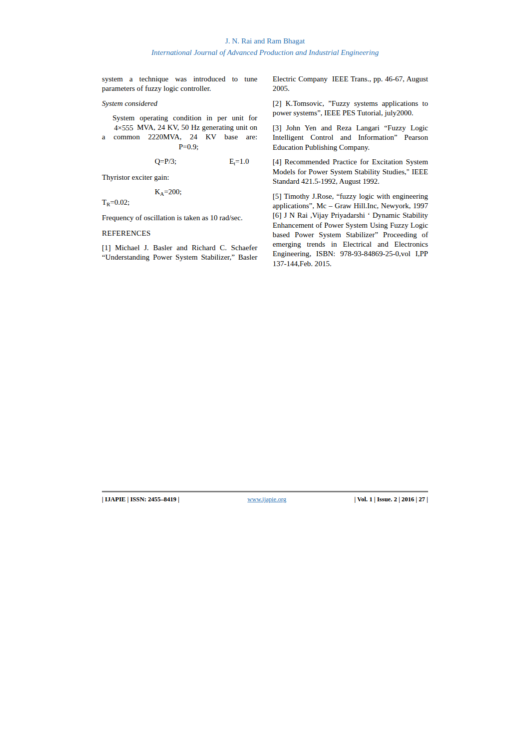J. N. Rai and Ram Bhagat
International Journal of Advanced Production and Industrial Engineering
system a technique was introduced to tune parameters of fuzzy logic controller.
System considered
System operating condition in per unit for 4×555 MVA, 24 KV, 50 Hz generating unit on a common 2220MVA, 24 KV base are: P=0.9;
Q=P/3; Et=1.0
Thyristor exciter gain:
KA=200; TR=0.02;
Frequency of oscillation is taken as 10 rad/sec.
REFERENCES
[1] Michael J. Basler and Richard C. Schaefer “Understanding Power System Stabilizer,” Basler Electric Company IEEE Trans., pp. 46-67, August 2005.
[2] K.Tomsovic, ”Fuzzy systems applications to power systems”, IEEE PES Tutorial, july2000.
[3] John Yen and Reza Langari “Fuzzy Logic Intelligent Control and Information” Pearson Education Publishing Company.
[4] Recommended Practice for Excitation System Models for Power System Stability Studies," IEEE Standard 421.5-1992, August 1992.
[5] Timothy J.Rose, “fuzzy logic with engineering applications”, Mc – Graw Hill.Inc, Newyork, 1997 [6] J N Rai ,Vijay Priyadarshi ‘ Dynamic Stability Enhancement of Power System Using Fuzzy Logic based Power System Stabilizer” Proceeding of emerging trends in Electrical and Electronics Engineering, ISBN: 978-93-84869-25-0,vol I,PP 137-144,Feb. 2015.
| IJAPIE | ISSN: 2455–8419 | www.ijapie.org | Vol. 1 | Issue. 2 | 2016 | 27 |